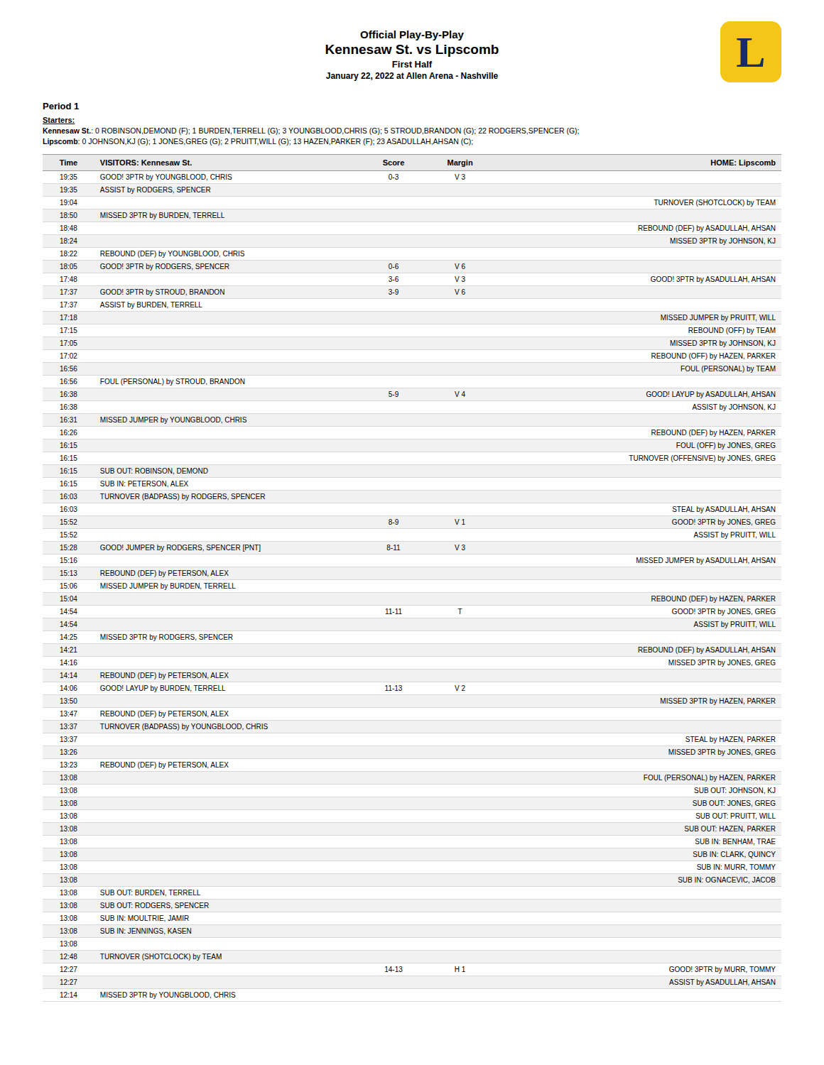L
Official Play-By-Play
Kennesaw St. vs Lipscomb
First Half
January 22, 2022 at Allen Arena - Nashville
Period 1
Starters:
Kennesaw St.: 0 ROBINSON,DEMOND (F); 1 BURDEN,TERRELL (G); 3 YOUNGBLOOD,CHRIS (G); 5 STROUD,BRANDON (G); 22 RODGERS,SPENCER (G);
Lipscomb: 0 JOHNSON,KJ (G); 1 JONES,GREG (G); 2 PRUITT,WILL (G); 13 HAZEN,PARKER (F); 23 ASADULLAH,AHSAN (C);
| Time | VISITORS: Kennesaw St. | Score | Margin | HOME: Lipscomb |
| --- | --- | --- | --- | --- |
| 19:35 | GOOD! 3PTR by YOUNGBLOOD, CHRIS | 0-3 | V 3 | |
| 19:35 | ASSIST by RODGERS, SPENCER | | | |
| 19:04 | | | | TURNOVER (SHOTCLOCK) by TEAM |
| 18:50 | MISSED 3PTR by BURDEN, TERRELL | | | |
| 18:48 | | | | REBOUND (DEF) by ASADULLAH, AHSAN |
| 18:24 | | | | MISSED 3PTR by JOHNSON, KJ |
| 18:22 | REBOUND (DEF) by YOUNGBLOOD, CHRIS | | | |
| 18:05 | GOOD! 3PTR by RODGERS, SPENCER | 0-6 | V 6 | |
| 17:48 | | 3-6 | V 3 | GOOD! 3PTR by ASADULLAH, AHSAN |
| 17:37 | GOOD! 3PTR by STROUD, BRANDON | 3-9 | V 6 | |
| 17:37 | ASSIST by BURDEN, TERRELL | | | |
| 17:18 | | | | MISSED JUMPER by PRUITT, WILL |
| 17:15 | | | | REBOUND (OFF) by TEAM |
| 17:05 | | | | MISSED 3PTR by JOHNSON, KJ |
| 17:02 | | | | REBOUND (OFF) by HAZEN, PARKER |
| 16:56 | | | | FOUL (PERSONAL) by TEAM |
| 16:56 | FOUL (PERSONAL) by STROUD, BRANDON | | | |
| 16:38 | | 5-9 | V 4 | GOOD! LAYUP by ASADULLAH, AHSAN |
| 16:38 | | | | ASSIST by JOHNSON, KJ |
| 16:31 | MISSED JUMPER by YOUNGBLOOD, CHRIS | | | |
| 16:26 | | | | REBOUND (DEF) by HAZEN, PARKER |
| 16:15 | | | | FOUL (OFF) by JONES, GREG |
| 16:15 | | | | TURNOVER (OFFENSIVE) by JONES, GREG |
| 16:15 | SUB OUT: ROBINSON, DEMOND | | | |
| 16:15 | SUB IN: PETERSON, ALEX | | | |
| 16:03 | TURNOVER (BADPASS) by RODGERS, SPENCER | | | |
| 16:03 | | | | STEAL by ASADULLAH, AHSAN |
| 15:52 | | 8-9 | V 1 | GOOD! 3PTR by JONES, GREG |
| 15:52 | | | | ASSIST by PRUITT, WILL |
| 15:28 | GOOD! JUMPER by RODGERS, SPENCER [PNT] | 8-11 | V 3 | |
| 15:16 | | | | MISSED JUMPER by ASADULLAH, AHSAN |
| 15:13 | REBOUND (DEF) by PETERSON, ALEX | | | |
| 15:06 | MISSED JUMPER by BURDEN, TERRELL | | | |
| 15:04 | | | | REBOUND (DEF) by HAZEN, PARKER |
| 14:54 | | 11-11 | T | GOOD! 3PTR by JONES, GREG |
| 14:54 | | | | ASSIST by PRUITT, WILL |
| 14:25 | MISSED 3PTR by RODGERS, SPENCER | | | |
| 14:21 | | | | REBOUND (DEF) by ASADULLAH, AHSAN |
| 14:16 | | | | MISSED 3PTR by JONES, GREG |
| 14:14 | REBOUND (DEF) by PETERSON, ALEX | | | |
| 14:06 | GOOD! LAYUP by BURDEN, TERRELL | 11-13 | V 2 | |
| 13:50 | | | | MISSED 3PTR by HAZEN, PARKER |
| 13:47 | REBOUND (DEF) by PETERSON, ALEX | | | |
| 13:37 | TURNOVER (BADPASS) by YOUNGBLOOD, CHRIS | | | |
| 13:37 | | | | STEAL by HAZEN, PARKER |
| 13:26 | | | | MISSED 3PTR by JONES, GREG |
| 13:23 | REBOUND (DEF) by PETERSON, ALEX | | | |
| 13:08 | | | | FOUL (PERSONAL) by HAZEN, PARKER |
| 13:08 | | | | SUB OUT: JOHNSON, KJ |
| 13:08 | | | | SUB OUT: JONES, GREG |
| 13:08 | | | | SUB OUT: PRUITT, WILL |
| 13:08 | | | | SUB OUT: HAZEN, PARKER |
| 13:08 | | | | SUB IN: BENHAM, TRAE |
| 13:08 | | | | SUB IN: CLARK, QUINCY |
| 13:08 | | | | SUB IN: MURR, TOMMY |
| 13:08 | | | | SUB IN: OGNACEVIC, JACOB |
| 13:08 | SUB OUT: BURDEN, TERRELL | | | |
| 13:08 | SUB OUT: RODGERS, SPENCER | | | |
| 13:08 | SUB IN: MOULTRIE, JAMIR | | | |
| 13:08 | SUB IN: JENNINGS, KASEN | | | |
| 13:08 | | | | |
| 12:48 | TURNOVER (SHOTCLOCK) by TEAM | | | |
| 12:27 | | 14-13 | H 1 | GOOD! 3PTR by MURR, TOMMY |
| 12:27 | | | | ASSIST by ASADULLAH, AHSAN |
| 12:14 | MISSED 3PTR by YOUNGBLOOD, CHRIS | | | |